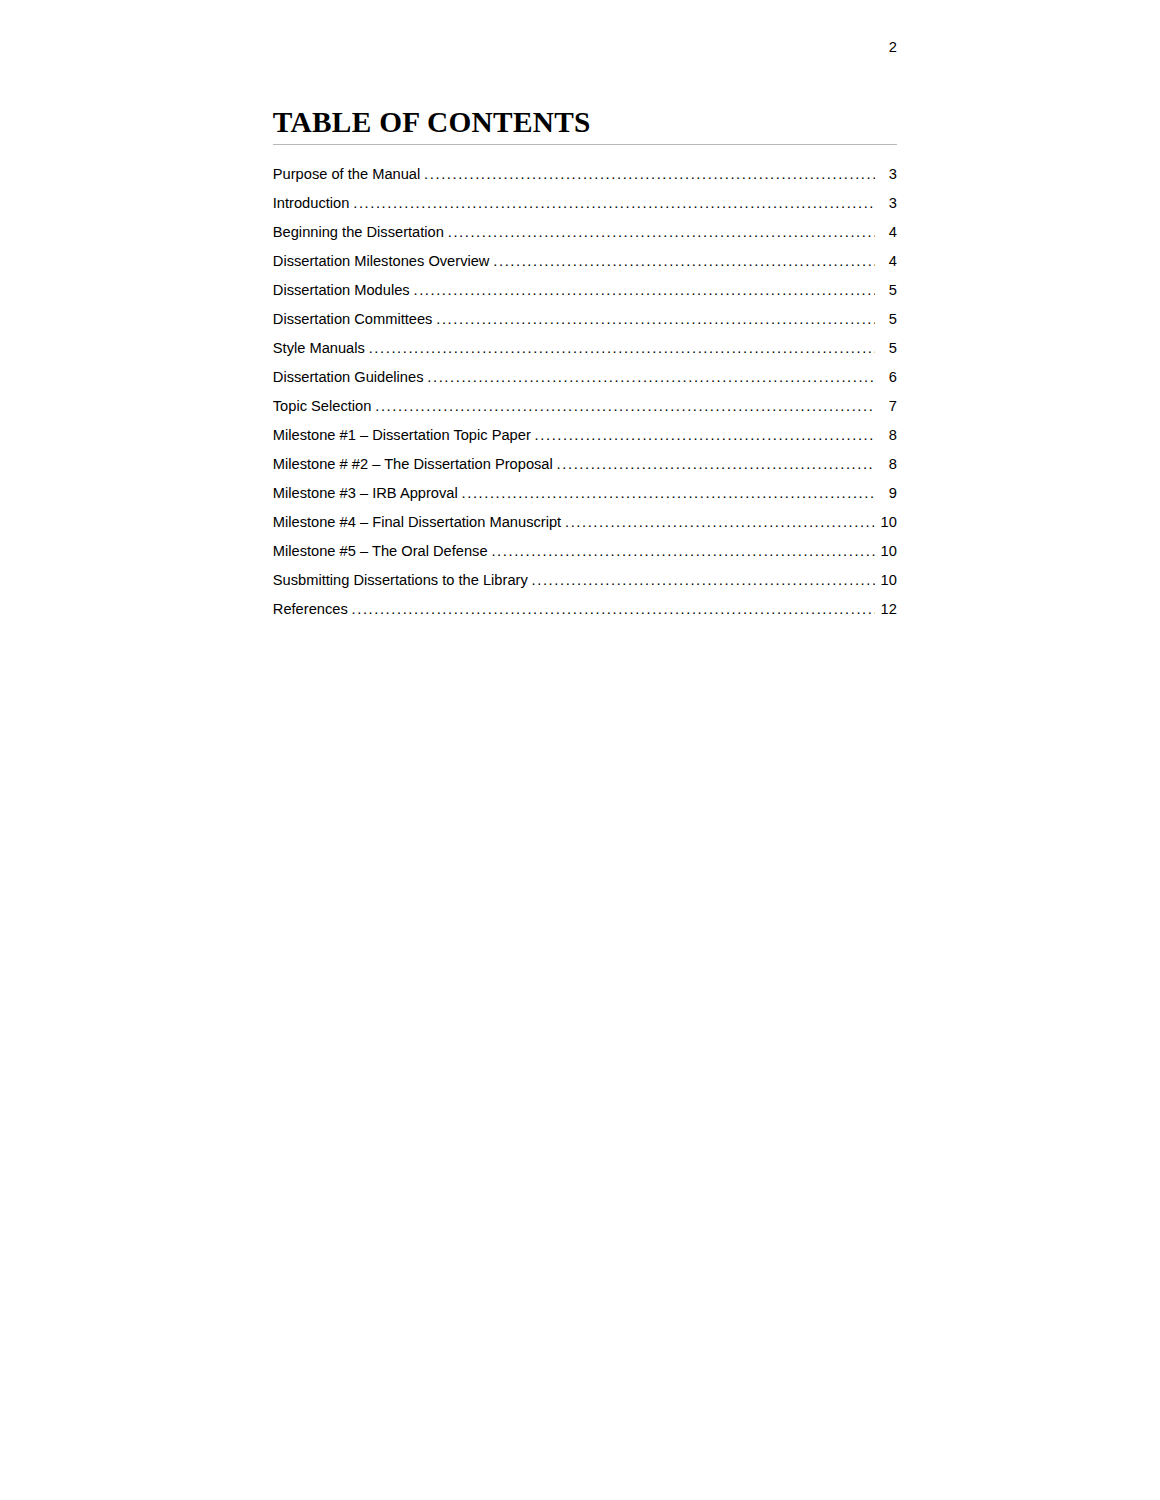2
TABLE OF CONTENTS
Purpose of the Manual ........................................................................................................................... 3
Introduction ......................................................................................................................................... 3
Beginning the Dissertation ..................................................................................................................... 4
Dissertation Milestones Overview ......................................................................................................... 4
Dissertation Modules ............................................................................................................................. 5
Dissertation Committees ....................................................................................................................... 5
Style Manuals ....................................................................................................................................... 5
Dissertation Guidelines ........................................................................................................................... 6
Topic Selection ..................................................................................................................................... 7
Milestone #1 – Dissertation Topic Paper ................................................................................................. 8
Milestone # #2 – The Dissertation Proposal ............................................................................................ 8
Milestone #3 – IRB Approval ......................................................................................................... 9
Milestone #4 – Final Dissertation Manuscript ....................................................................................... 10
Milestone #5 – The Oral Defense ..................................................................................................... 10
Susbmitting Dissertations to the Library .............................................................................................. 10
References ......................................................................................................................................... 12